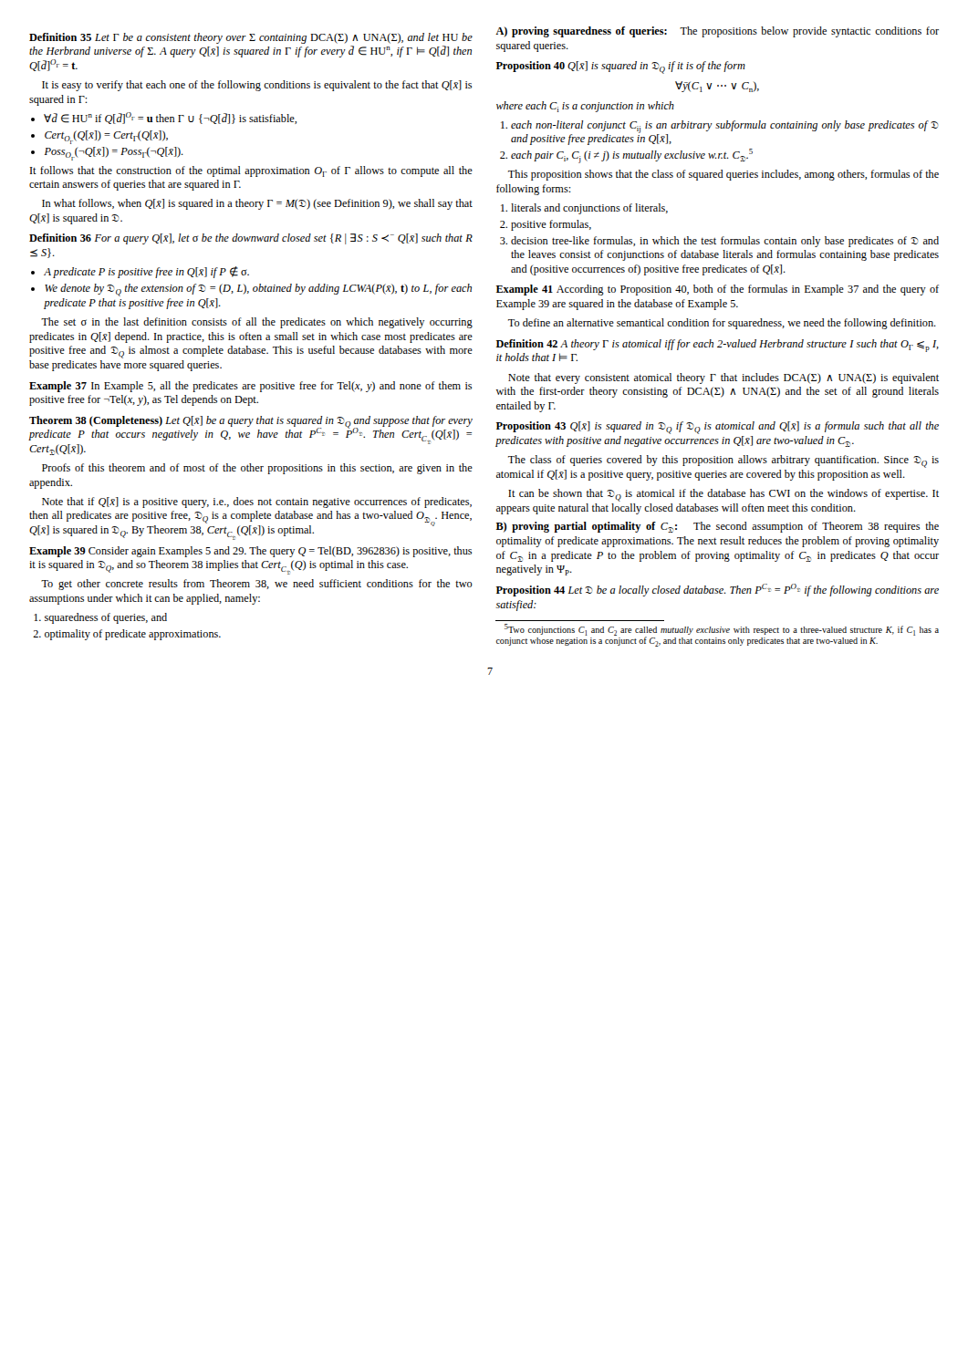Definition 35 Let Γ be a consistent theory over Σ containing DCA(Σ) ∧ UNA(Σ), and let HU be the Herbrand universe of Σ. A query Q[x̄] is squared in Γ if for every d̄ ∈ HUn, if Γ ⊨ Q[d̄] then Q[d̄]OΓ = t.
It is easy to verify that each one of the following conditions is equivalent to the fact that Q[x̄] is squared in Γ:
∀d̄ ∈ HUn if Q[d̄]OΓ = u then Γ ∪ {¬Q[d̄]} is satisfiable,
CertOΓ(Q[x̄]) = CertΓ(Q[x̄]),
PossOΓ(¬Q[x̄]) = PossΓ(¬Q[x̄]).
It follows that the construction of the optimal approximation OΓ of Γ allows to compute all the certain answers of queries that are squared in Γ.
In what follows, when Q[x̄] is squared in a theory Γ = M(𝔇) (see Definition 9), we shall say that Q[x̄] is squared in 𝔇.
Definition 36 For a query Q[x̄], let σ be the downward closed set {R | ∃S : S ≺− Q[x̄] such that R ⪯ S}.
A predicate P is positive free in Q[x̄] if P ∉ σ.
We denote by 𝔇Q the extension of 𝔇 = (D, L), obtained by adding LCWA(P(x̄), t) to L, for each predicate P that is positive free in Q[x̄].
The set σ in the last definition consists of all the predicates on which negatively occurring predicates in Q[x̄] depend. In practice, this is often a small set in which case most predicates are positive free and 𝔇Q is almost a complete database. This is useful because databases with more base predicates have more squared queries.
Example 37 In Example 5, all the predicates are positive free for Tel(x, y) and none of them is positive free for ¬Tel(x, y), as Tel depends on Dept.
Theorem 38 (Completeness) Let Q[x̄] be a query that is squared in 𝔇Q and suppose that for every predicate P that occurs negatively in Q, we have that PC𝔇 = PO𝔇. Then CertC𝔇(Q[x̄]) = Cert𝔇(Q[x̄]).
Proofs of this theorem and of most of the other propositions in this section, are given in the appendix.
Note that if Q[x̄] is a positive query, i.e., does not contain negative occurrences of predicates, then all predicates are positive free, 𝔇Q is a complete database and has a two-valued O𝔇Q. Hence, Q[x̄] is squared in 𝔇Q. By Theorem 38, CertC𝔇(Q[x̄]) is optimal.
Example 39 Consider again Examples 5 and 29. The query Q = Tel(BD, 3962836) is positive, thus it is squared in 𝔇Q, and so Theorem 38 implies that CertC𝔇(Q) is optimal in this case.
To get other concrete results from Theorem 38, we need sufficient conditions for the two assumptions under which it can be applied, namely:
squaredness of queries, and
optimality of predicate approximations.
A) proving squaredness of queries: The propositions below provide syntactic conditions for squared queries.
Proposition 40 Q[x̄] is squared in 𝔇Q if it is of the form
∀ȳ(C1 ∨ ⋯ ∨ Cn),
where each Ci is a conjunction in which
each non-literal conjunct Cij is an arbitrary subformula containing only base predicates of 𝔇 and positive free predicates in Q[x̄],
each pair Ci, Cj (i ≠ j) is mutually exclusive w.r.t. C𝔇.5
This proposition shows that the class of squared queries includes, among others, formulas of the following forms:
literals and conjunctions of literals,
positive formulas,
decision tree-like formulas, in which the test formulas contain only base predicates of 𝔇 and the leaves consist of conjunctions of database literals and formulas containing base predicates and (positive occurrences of) positive free predicates of Q[x̄].
Example 41 According to Proposition 40, both of the formulas in Example 37 and the query of Example 39 are squared in the database of Example 5.
To define an alternative semantical condition for squaredness, we need the following definition.
Definition 42 A theory Γ is atomical iff for each 2-valued Herbrand structure I such that OΓ ⩽p I, it holds that I ⊨ Γ.
Note that every consistent atomical theory Γ that includes DCA(Σ) ∧ UNA(Σ) is equivalent with the first-order theory consisting of DCA(Σ) ∧ UNA(Σ) and the set of all ground literals entailed by Γ.
Proposition 43 Q[x̄] is squared in 𝔇Q if 𝔇Q is atomical and Q[x̄] is a formula such that all the predicates with positive and negative occurrences in Q[x̄] are two-valued in C𝔇.
The class of queries covered by this proposition allows arbitrary quantification. Since 𝔇Q is atomical if Q[x̄] is a positive query, positive queries are covered by this proposition as well.
It can be shown that 𝔇Q is atomical if the database has CWI on the windows of expertise. It appears quite natural that locally closed databases will often meet this condition.
B) proving partial optimality of C𝔇: The second assumption of Theorem 38 requires the optimality of predicate approximations. The next result reduces the problem of proving optimality of C𝔇 in a predicate P to the problem of proving optimality of C𝔇 in predicates Q that occur negatively in ΨP.
Proposition 44 Let 𝔇 be a locally closed database. Then PC𝔇 = PO𝔇 if the following conditions are satisfied:
5Two conjunctions C1 and C2 are called mutually exclusive with respect to a three-valued structure K, if C1 has a conjunct whose negation is a conjunct of C2, and that contains only predicates that are two-valued in K.
7